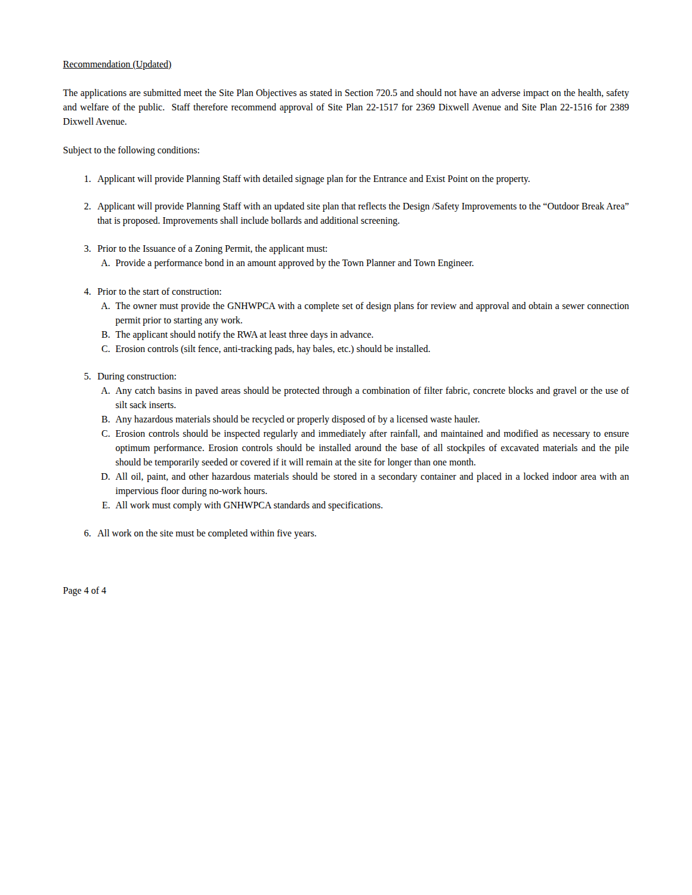Recommendation (Updated)
The applications are submitted meet the Site Plan Objectives as stated in Section 720.5 and should not have an adverse impact on the health, safety and welfare of the public. Staff therefore recommend approval of Site Plan 22-1517 for 2369 Dixwell Avenue and Site Plan 22-1516 for 2389 Dixwell Avenue.
Subject to the following conditions:
Applicant will provide Planning Staff with detailed signage plan for the Entrance and Exist Point on the property.
Applicant will provide Planning Staff with an updated site plan that reflects the Design /Safety Improvements to the “Outdoor Break Area” that is proposed. Improvements shall include bollards and additional screening.
Prior to the Issuance of a Zoning Permit, the applicant must:
Provide a performance bond in an amount approved by the Town Planner and Town Engineer.
Prior to the start of construction:
The owner must provide the GNHWPCA with a complete set of design plans for review and approval and obtain a sewer connection permit prior to starting any work.
The applicant should notify the RWA at least three days in advance.
Erosion controls (silt fence, anti-tracking pads, hay bales, etc.) should be installed.
During construction:
Any catch basins in paved areas should be protected through a combination of filter fabric, concrete blocks and gravel or the use of silt sack inserts.
Any hazardous materials should be recycled or properly disposed of by a licensed waste hauler.
Erosion controls should be inspected regularly and immediately after rainfall, and maintained and modified as necessary to ensure optimum performance. Erosion controls should be installed around the base of all stockpiles of excavated materials and the pile should be temporarily seeded or covered if it will remain at the site for longer than one month.
All oil, paint, and other hazardous materials should be stored in a secondary container and placed in a locked indoor area with an impervious floor during no-work hours.
All work must comply with GNHWPCA standards and specifications.
All work on the site must be completed within five years.
Page 4 of 4